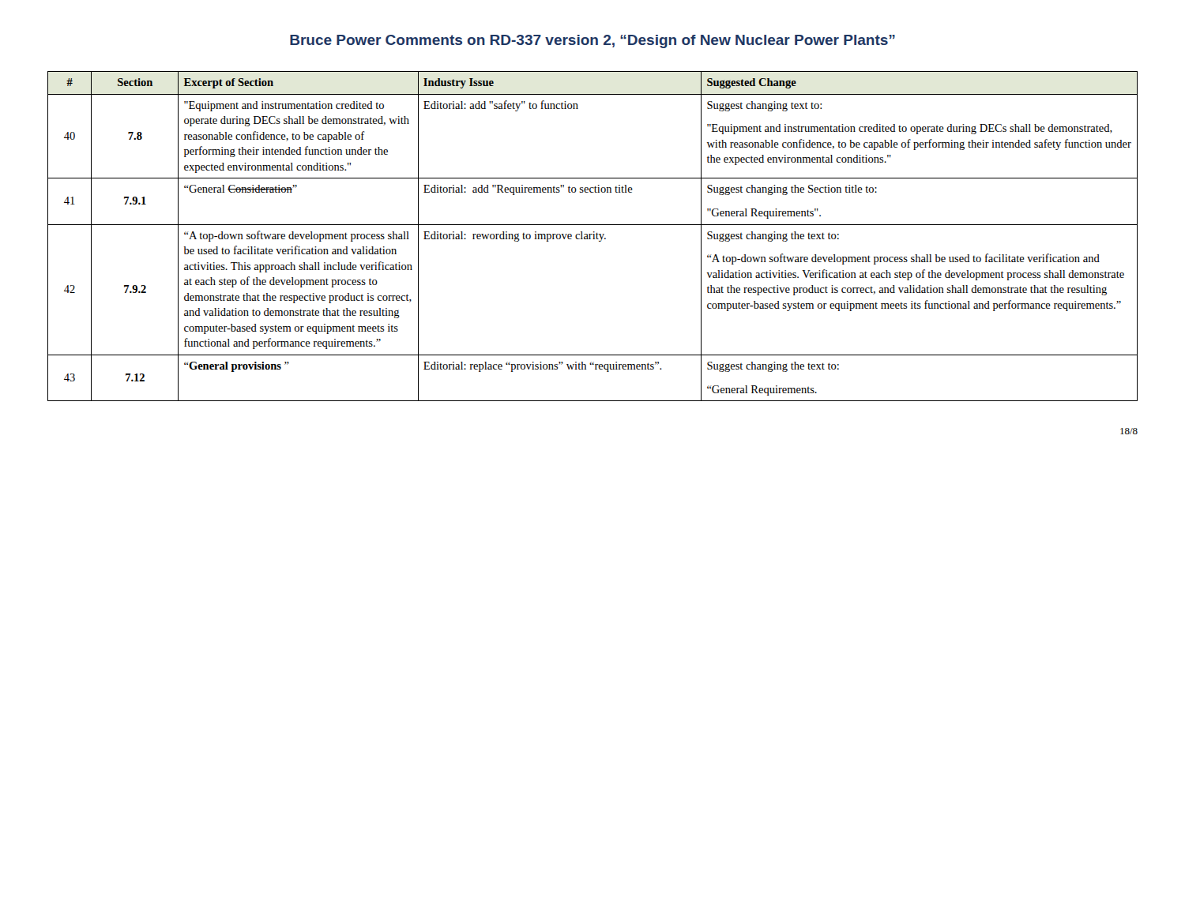Bruce Power Comments on RD-337 version 2, “Design of New Nuclear Power Plants”
| # | Section | Excerpt of Section | Industry Issue | Suggested Change |
| --- | --- | --- | --- | --- |
| 40 | 7.8 | "Equipment and instrumentation credited to operate during DECs shall be demonstrated, with reasonable confidence, to be capable of performing their intended function under the expected environmental conditions." | Editorial: add "safety" to function | Suggest changing text to: "Equipment and instrumentation credited to operate during DECs shall be demonstrated, with reasonable confidence, to be capable of performing their intended safety function under the expected environmental conditions." |
| 41 | 7.9.1 | “General Consideration ” | Editorial: add "Requirements" to section title | Suggest changing the Section title to: "General Requirements". |
| 42 | 7.9.2 | “A top-down software development process shall be used to facilitate verification and validation activities. This approach shall include verification at each step of the development process to demonstrate that the respective product is correct, and validation to demonstrate that the resulting computer-based system or equipment meets its functional and performance requirements.” | Editorial: rewording to improve clarity. | Suggest changing the text to: “A top-down software development process shall be used to facilitate verification and validation activities. Verification at each step of the development process shall demonstrate that the respective product is correct, and validation shall demonstrate that the resulting computer-based system or equipment meets its functional and performance requirements.” |
| 43 | 7.12 | “ General provisions ” | Editorial: replace “provisions” with “requirements”. | Suggest changing the text to: “General Requirements. |
18/8